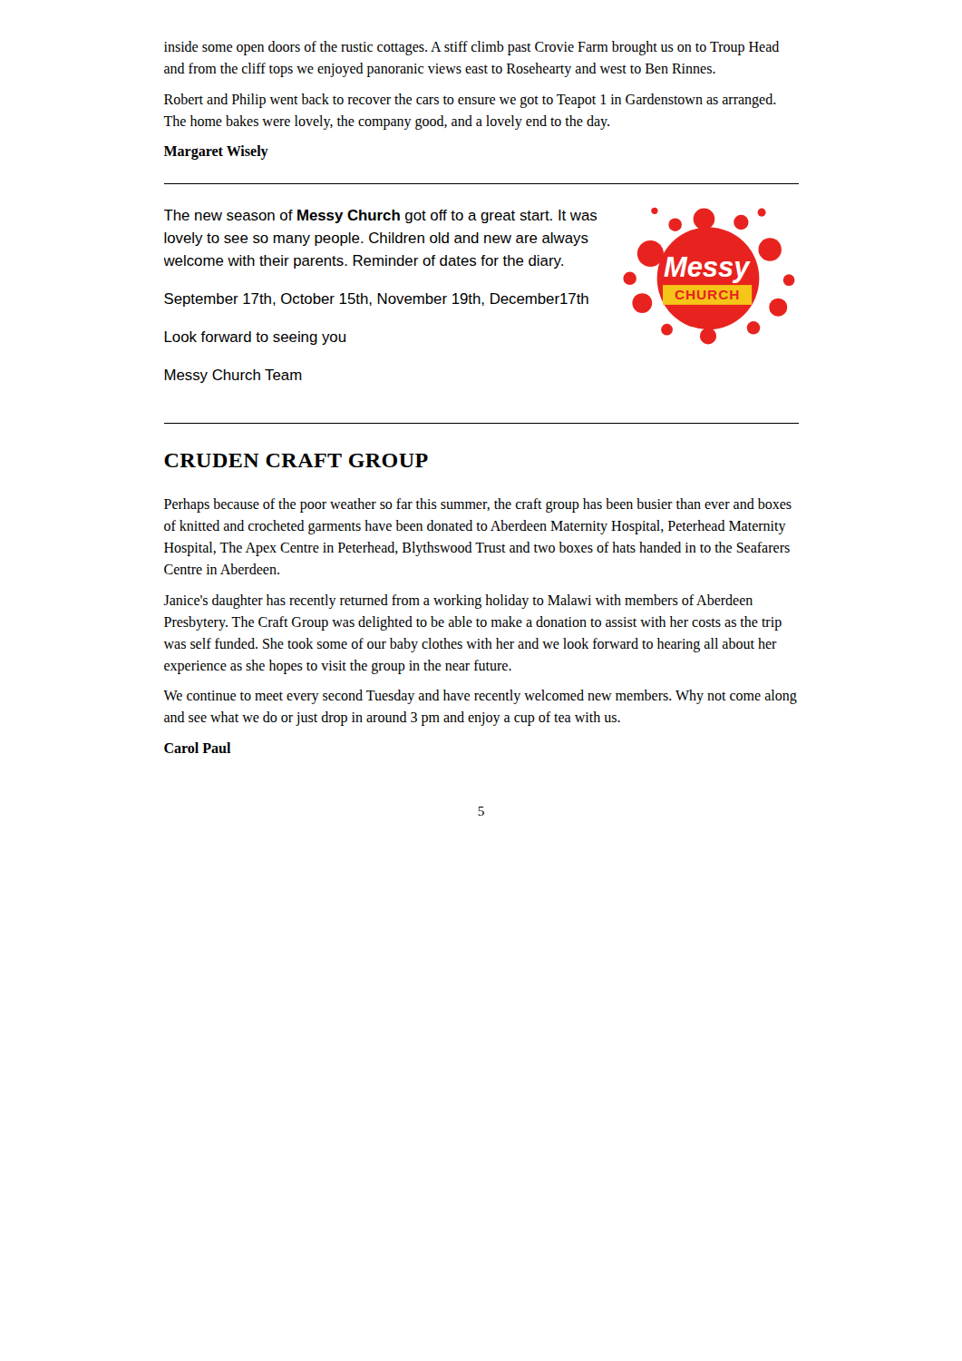inside some open doors of the rustic cottages. A stiff climb past Crovie Farm brought us on to Troup Head and from the cliff tops we enjoyed panoranic views east to Rosehearty and west to Ben Rinnes.
Robert and Philip went back to recover the cars to ensure we got to Teapot 1 in Gardenstown as arranged. The home bakes were lovely, the company good, and a lovely end to the day.
Margaret Wisely
Messy CHURCH
The new season of Messy Church got off to a great start. It was lovely to see so many people. Children old and new are always welcome with their parents. Reminder of dates for the diary.
September 17th, October 15th, November 19th, December17th
Look forward to seeing you
Messy Church Team
CRUDEN CRAFT GROUP
Perhaps because of the poor weather so far this summer, the craft group has been busier than ever and boxes of knitted and crocheted garments have been donated to Aberdeen Maternity Hospital, Peterhead Maternity Hospital, The Apex Centre in Peterhead, Blythswood Trust and two boxes of hats handed in to the Seafarers Centre in Aberdeen.
Janice's daughter has recently returned from a working holiday to Malawi with members of Aberdeen Presbytery. The Craft Group was delighted to be able to make a donation to assist with her costs as the trip was self funded. She took some of our baby clothes with her and we look forward to hearing all about her experience as she hopes to visit the group in the near future.
We continue to meet every second Tuesday and have recently welcomed new members. Why not come along and see what we do or just drop in around 3 pm and enjoy a cup of tea with us.
Carol Paul
5